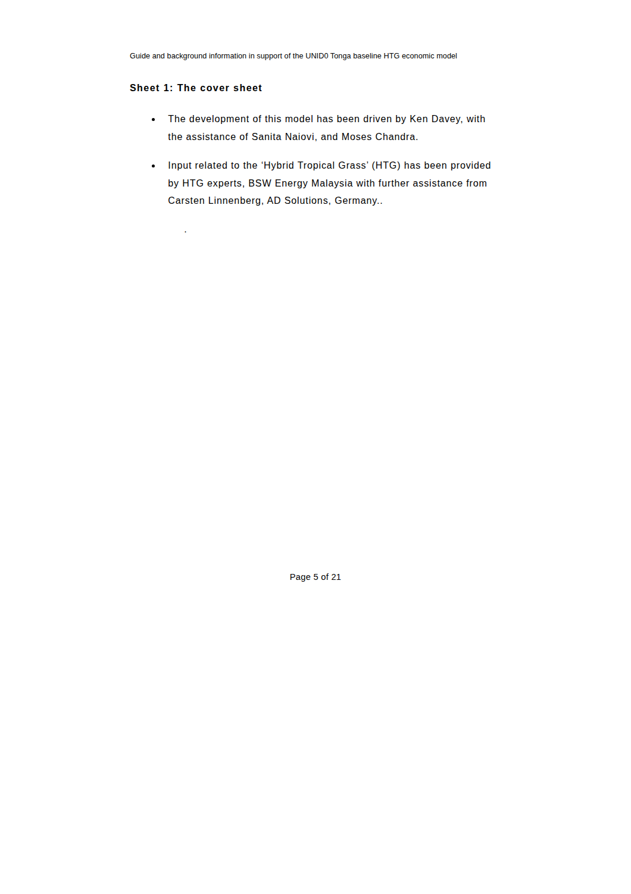Guide and background information in support of the UNID0 Tonga baseline HTG economic model
Sheet 1: The cover sheet
The development of this model has been driven by Ken Davey, with the assistance of Sanita Naiovi, and Moses Chandra.
Input related to the ‘Hybrid Tropical Grass’ (HTG) has been provided by HTG experts, BSW Energy Malaysia with further assistance from Carsten Linnenberg, AD Solutions, Germany..
.
Page 5 of 21